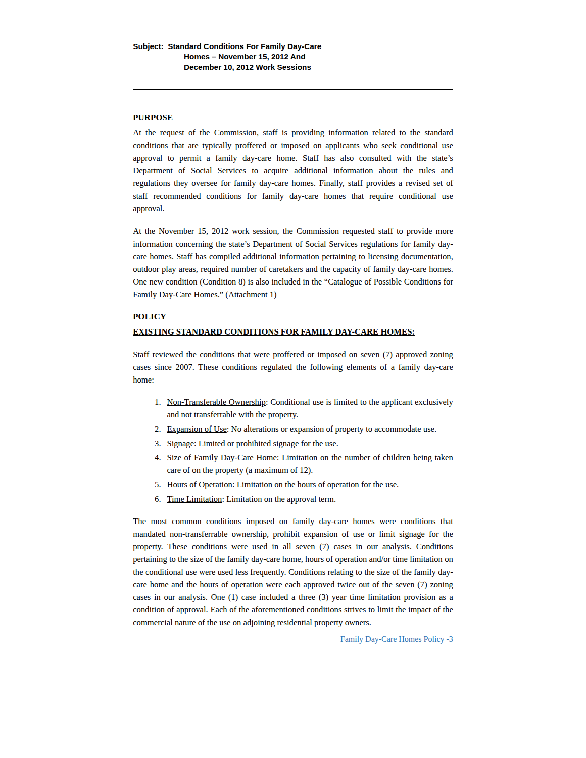Subject: Standard Conditions For Family Day-Care
Homes – November 15, 2012 And
December 10, 2012 Work Sessions
PURPOSE
At the request of the Commission, staff is providing information related to the standard conditions that are typically proffered or imposed on applicants who seek conditional use approval to permit a family day-care home. Staff has also consulted with the state’s Department of Social Services to acquire additional information about the rules and regulations they oversee for family day-care homes. Finally, staff provides a revised set of staff recommended conditions for family day-care homes that require conditional use approval.
At the November 15, 2012 work session, the Commission requested staff to provide more information concerning the state’s Department of Social Services regulations for family day-care homes. Staff has compiled additional information pertaining to licensing documentation, outdoor play areas, required number of caretakers and the capacity of family day-care homes. One new condition (Condition 8) is also included in the “Catalogue of Possible Conditions for Family Day-Care Homes.” (Attachment 1)
POLICY
EXISTING STANDARD CONDITIONS FOR FAMILY DAY-CARE HOMES:
Staff reviewed the conditions that were proffered or imposed on seven (7) approved zoning cases since 2007. These conditions regulated the following elements of a family day-care home:
Non-Transferable Ownership: Conditional use is limited to the applicant exclusively and not transferrable with the property.
Expansion of Use: No alterations or expansion of property to accommodate use.
Signage: Limited or prohibited signage for the use.
Size of Family Day-Care Home: Limitation on the number of children being taken care of on the property (a maximum of 12).
Hours of Operation: Limitation on the hours of operation for the use.
Time Limitation: Limitation on the approval term.
The most common conditions imposed on family day-care homes were conditions that mandated non-transferrable ownership, prohibit expansion of use or limit signage for the property. These conditions were used in all seven (7) cases in our analysis. Conditions pertaining to the size of the family day-care home, hours of operation and/or time limitation on the conditional use were used less frequently. Conditions relating to the size of the family day-care home and the hours of operation were each approved twice out of the seven (7) zoning cases in our analysis. One (1) case included a three (3) year time limitation provision as a condition of approval. Each of the aforementioned conditions strives to limit the impact of the commercial nature of the use on adjoining residential property owners.
Family Day-Care Homes Policy -3